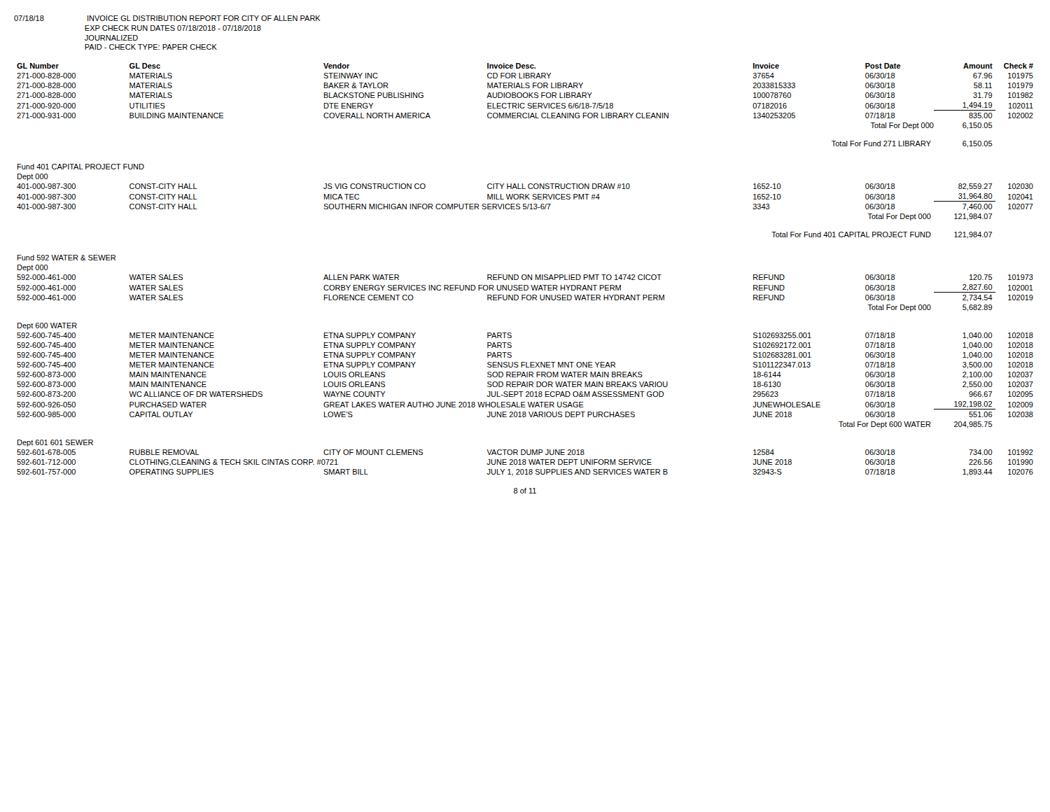07/18/18 INVOICE GL DISTRIBUTION REPORT FOR CITY OF ALLEN PARK
EXP CHECK RUN DATES 07/18/2018 - 07/18/2018
JOURNALIZED
PAID - CHECK TYPE: PAPER CHECK
| GL Number | GL Desc | Vendor | Invoice Desc. | Invoice | Post Date | Amount | Check # |
| --- | --- | --- | --- | --- | --- | --- | --- |
| 271-000-828-000 | MATERIALS | STEINWAY INC | CD FOR LIBRARY | 37654 | 06/30/18 | 67.96 | 101975 |
| 271-000-828-000 | MATERIALS | BAKER & TAYLOR | MATERIALS FOR LIBRARY | 2033815333 | 06/30/18 | 58.11 | 101979 |
| 271-000-828-000 | MATERIALS | BLACKSTONE PUBLISHING | AUDIOBOOKS FOR LIBRARY | 100078760 | 06/30/18 | 31.79 | 101982 |
| 271-000-920-000 | UTILITIES | DTE ENERGY | ELECTRIC SERVICES 6/6/18-7/5/18 | 07182016 | 06/30/18 | 1,494.19 | 102011 |
| 271-000-931-000 | BUILDING MAINTENANCE | COVERALL NORTH AMERICA | COMMERCIAL CLEANING FOR LIBRARY CLEANIN | 1340253205 | 07/18/18 | 835.00 | 102002 |
| Total For Dept 000 | 6,150.05 | |
| Total For Fund 271 LIBRARY | 6,150.05 | |
| Fund 401 CAPITAL PROJECT FUND |
| Dept 000 |
| 401-000-987-300 | CONST-CITY HALL | JS VIG CONSTRUCTION CO | CITY HALL CONSTRUCTION DRAW #10 | 1652-10 | 06/30/18 | 82,559.27 | 102030 |
| 401-000-987-300 | CONST-CITY HALL | MICA TEC | MILL WORK SERVICES PMT #4 | 1652-10 | 06/30/18 | 31,964.80 | 102041 |
| 401-000-987-300 | CONST-CITY HALL | SOUTHERN MICHIGAN INFOR COMPUTER SERVICES 5/13-6/7 | 3343 | 06/30/18 | 7,460.00 | 102077 |
| Total For Dept 000 | 121,984.07 | |
| Total For Fund 401 CAPITAL PROJECT FUND | 121,984.07 | |
| Fund 592 WATER & SEWER |
| Dept 000 |
| 592-000-461-000 | WATER SALES | ALLEN PARK WATER | REFUND ON MISAPPLIED PMT TO 14742 CICOT | REFUND | 06/30/18 | 120.75 | 101973 |
| 592-000-461-000 | WATER SALES | CORBY ENERGY SERVICES INC REFUND FOR UNUSED WATER HYDRANT PERM | REFUND | 06/30/18 | 2,827.60 | 102001 |
| 592-000-461-000 | WATER SALES | FLORENCE CEMENT CO | REFUND FOR UNUSED WATER HYDRANT PERM | REFUND | 06/30/18 | 2,734.54 | 102019 |
| Total For Dept 000 | 5,682.89 | |
| Dept 600 WATER |
| 592-600-745-400 | METER MAINTENANCE | ETNA SUPPLY COMPANY | PARTS | S102693255.001 | 07/18/18 | 1,040.00 | 102018 |
| 592-600-745-400 | METER MAINTENANCE | ETNA SUPPLY COMPANY | PARTS | S102692172.001 | 07/18/18 | 1,040.00 | 102018 |
| 592-600-745-400 | METER MAINTENANCE | ETNA SUPPLY COMPANY | PARTS | S102683281.001 | 06/30/18 | 1,040.00 | 102018 |
| 592-600-745-400 | METER MAINTENANCE | ETNA SUPPLY COMPANY | SENSUS FLEXNET MNT ONE YEAR | S101122347.013 | 07/18/18 | 3,500.00 | 102018 |
| 592-600-873-000 | MAIN MAINTENANCE | LOUIS ORLEANS | SOD REPAIR FROM WATER MAIN BREAKS | 18-6144 | 06/30/18 | 2,100.00 | 102037 |
| 592-600-873-000 | MAIN MAINTENANCE | LOUIS ORLEANS | SOD REPAIR DOR WATER MAIN BREAKS VARIOU | 18-6130 | 06/30/18 | 2,550.00 | 102037 |
| 592-600-873-200 | WC ALLIANCE OF DR WATERSHEDS | WAYNE COUNTY | JUL-SEPT 2018 ECPAD O&M ASSESSMENT GOD | 295623 | 07/18/18 | 966.67 | 102095 |
| 592-600-926-050 | PURCHASED WATER | GREAT LAKES WATER AUTHO JUNE 2018 WHOLESALE WATER USAGE | JUNEWHOLESALE | 06/30/18 | 192,198.02 | 102009 |
| 592-600-985-000 | CAPITAL OUTLAY | LOWE'S | JUNE 2018 VARIOUS DEPT PURCHASES | JUNE 2018 | 06/30/18 | 551.06 | 102038 |
| Total For Dept 600 WATER | 204,985.75 | |
| Dept 601 601 SEWER |
| 592-601-678-005 | RUBBLE REMOVAL | CITY OF MOUNT CLEMENS | VACTOR DUMP JUNE 2018 | 12584 | 06/30/18 | 734.00 | 101992 |
| 592-601-712-000 | CLOTHING,CLEANING & TECH SKIL CINTAS CORP. #0721 | JUNE 2018 WATER DEPT UNIFORM SERVICE | JUNE 2018 | 06/30/18 | 226.56 | 101990 |
| 592-601-757-000 | OPERATING SUPPLIES | SMART BILL | JULY 1, 2018 SUPPLIES AND SERVICES WATER B | 32943-S | 07/18/18 | 1,893.44 | 102076 |
8 of 11